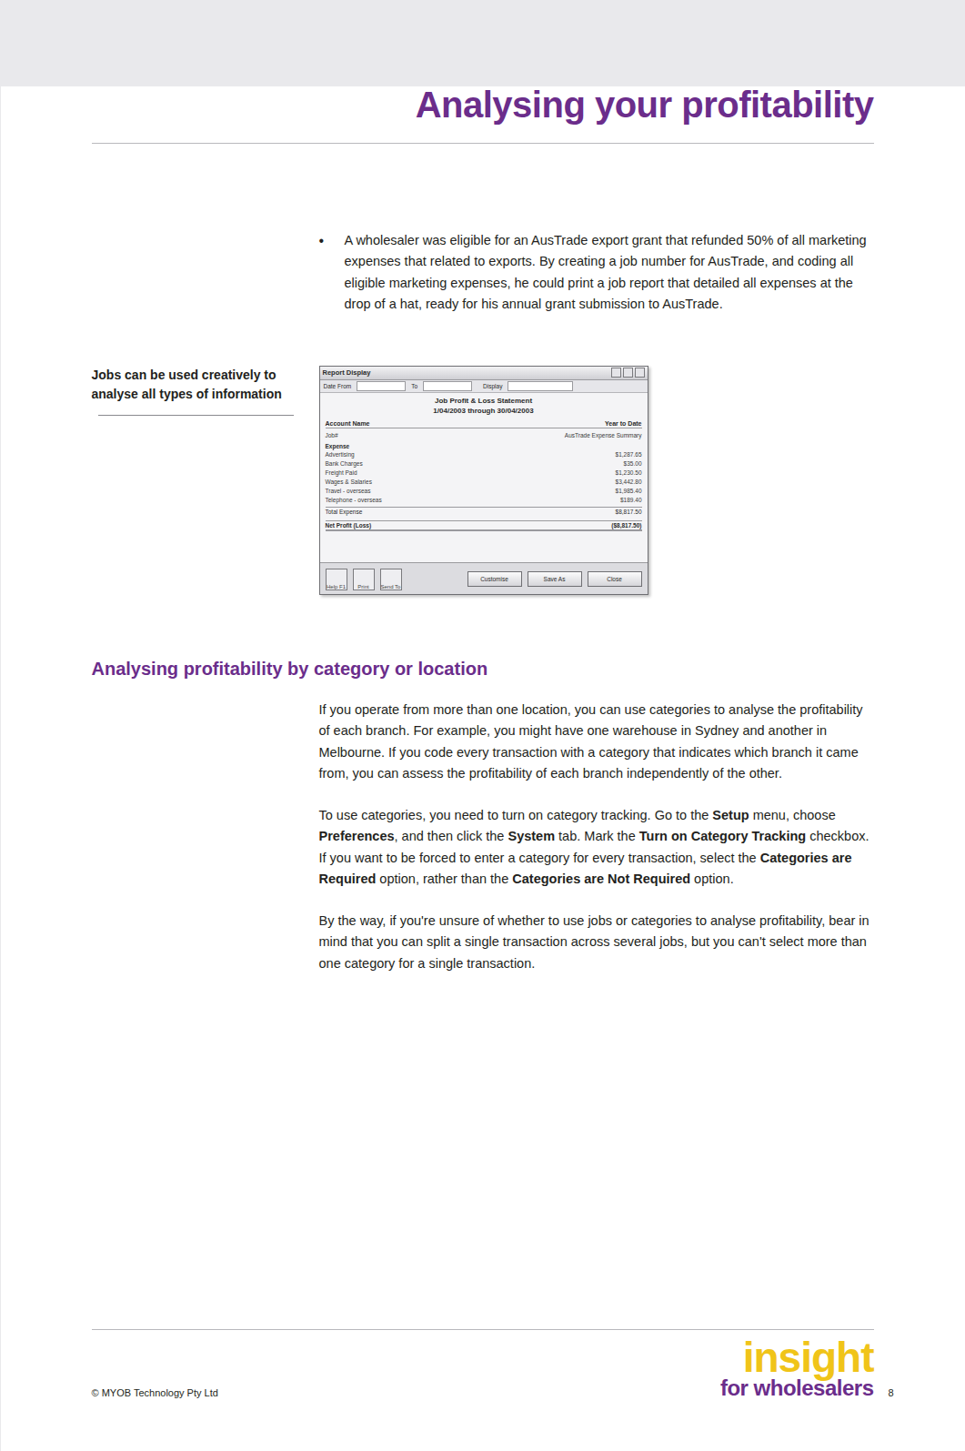Analysing your profitability
A wholesaler was eligible for an AusTrade export grant that refunded 50% of all marketing expenses that related to exports. By creating a job number for AusTrade, and coding all eligible marketing expenses, he could print a job report that detailed all expenses at the drop of a hat, ready for his annual grant submission to AusTrade.
Jobs can be used creatively to analyse all types of information
Report Display
Date From To Display
Job Profit & Loss Statement
1/04/2003 through 30/04/2003
Account Name Year to Date
Job#AusTrade Expense Summary
Expense
Advertising$1,287.65
Bank Charges$35.00
Freight Paid$1,230.50
Wages & Salaries$3,442.80
Travel - overseas$1,985.40
Telephone - overseas$189.40
Total Expense$8,817.50
Net Profit (Loss)($8,817.50)
Help F1
Print
Send To
Customise
Save As
Close
Analysing profitability by category or location
If you operate from more than one location, you can use categories to analyse the profitability of each branch. For example, you might have one warehouse in Sydney and another in Melbourne. If you code every transaction with a category that indicates which branch it came from, you can assess the profitability of each branch independently of the other.
To use categories, you need to turn on category tracking. Go to the Setup menu, choose Preferences, and then click the System tab. Mark the Turn on Category Tracking checkbox. If you want to be forced to enter a category for every transaction, select the Categories are Required option, rather than the Categories are Not Required option.
By the way, if you're unsure of whether to use jobs or categories to analyse profitability, bear in mind that you can split a single transaction across several jobs, but you can't select more than one category for a single transaction.
© MYOB Technology Pty Ltd
insight for wholesalers
8